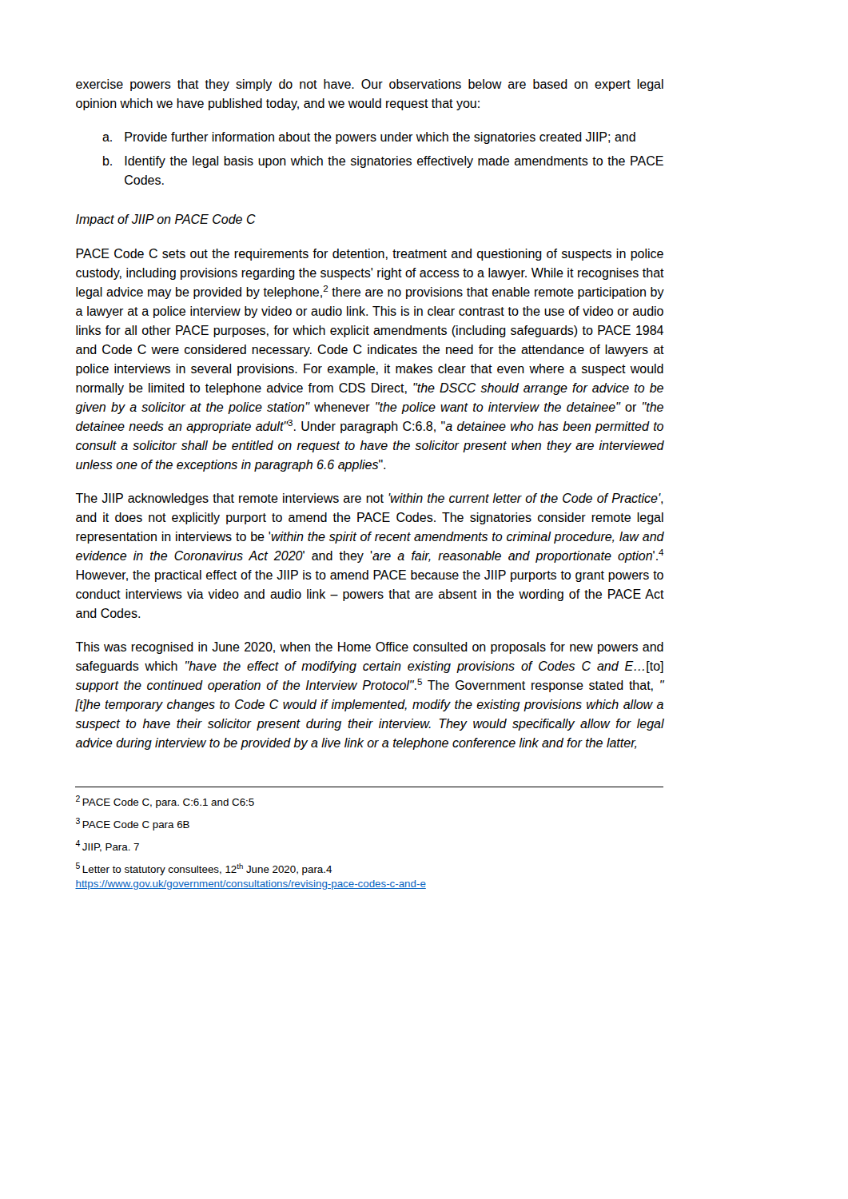exercise powers that they simply do not have. Our observations below are based on expert legal opinion which we have published today, and we would request that you:
Provide further information about the powers under which the signatories created JIIP; and
Identify the legal basis upon which the signatories effectively made amendments to the PACE Codes.
Impact of JIIP on PACE Code C
PACE Code C sets out the requirements for detention, treatment and questioning of suspects in police custody, including provisions regarding the suspects' right of access to a lawyer. While it recognises that legal advice may be provided by telephone,2 there are no provisions that enable remote participation by a lawyer at a police interview by video or audio link. This is in clear contrast to the use of video or audio links for all other PACE purposes, for which explicit amendments (including safeguards) to PACE 1984 and Code C were considered necessary. Code C indicates the need for the attendance of lawyers at police interviews in several provisions. For example, it makes clear that even where a suspect would normally be limited to telephone advice from CDS Direct, "the DSCC should arrange for advice to be given by a solicitor at the police station" whenever "the police want to interview the detainee" or "the detainee needs an appropriate adult"3. Under paragraph C:6.8, "a detainee who has been permitted to consult a solicitor shall be entitled on request to have the solicitor present when they are interviewed unless one of the exceptions in paragraph 6.6 applies".
The JIIP acknowledges that remote interviews are not 'within the current letter of the Code of Practice', and it does not explicitly purport to amend the PACE Codes. The signatories consider remote legal representation in interviews to be 'within the spirit of recent amendments to criminal procedure, law and evidence in the Coronavirus Act 2020' and they 'are a fair, reasonable and proportionate option'.4 However, the practical effect of the JIIP is to amend PACE because the JIIP purports to grant powers to conduct interviews via video and audio link – powers that are absent in the wording of the PACE Act and Codes.
This was recognised in June 2020, when the Home Office consulted on proposals for new powers and safeguards which "have the effect of modifying certain existing provisions of Codes C and E…[to] support the continued operation of the Interview Protocol".5 The Government response stated that, "[t]he temporary changes to Code C would if implemented, modify the existing provisions which allow a suspect to have their solicitor present during their interview. They would specifically allow for legal advice during interview to be provided by a live link or a telephone conference link and for the latter,
2 PACE Code C, para. C:6.1 and C6:5
3 PACE Code C para 6B
4 JIIP, Para. 7
5 Letter to statutory consultees, 12th June 2020, para.4
https://www.gov.uk/government/consultations/revising-pace-codes-c-and-e